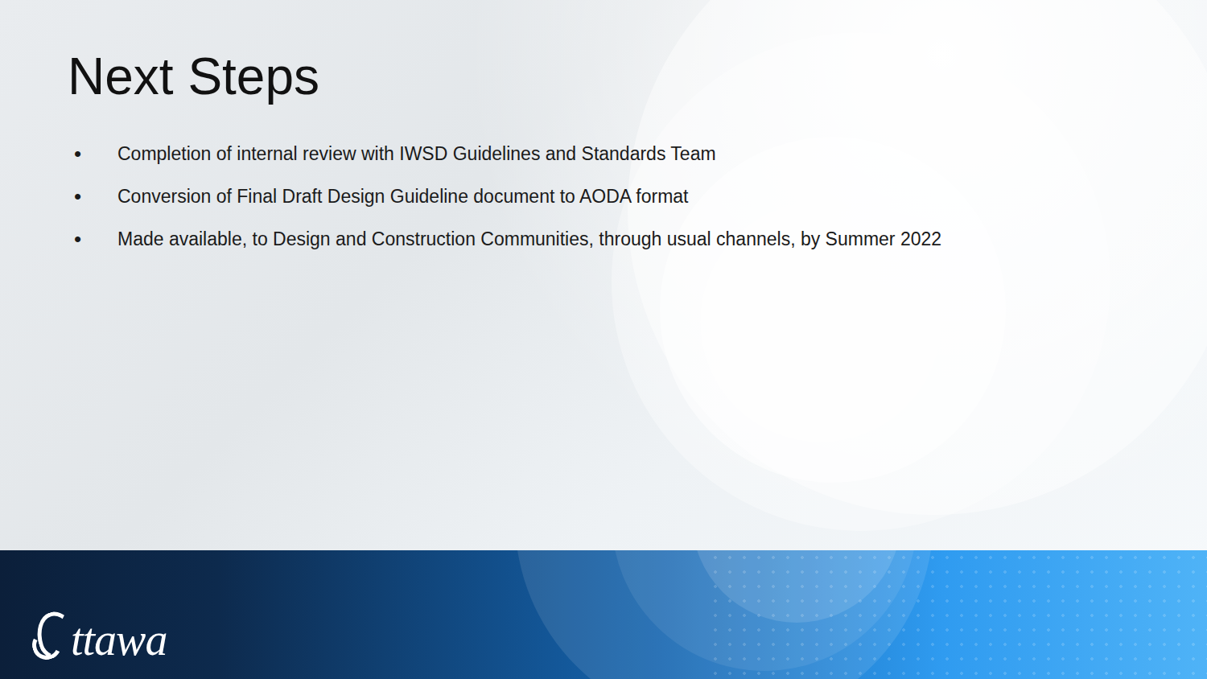Next Steps
Completion of internal review with IWSD Guidelines and Standards Team
Conversion of Final Draft Design Guideline document to AODA format
Made available, to Design and Construction Communities, through usual channels, by Summer 2022
ttawa